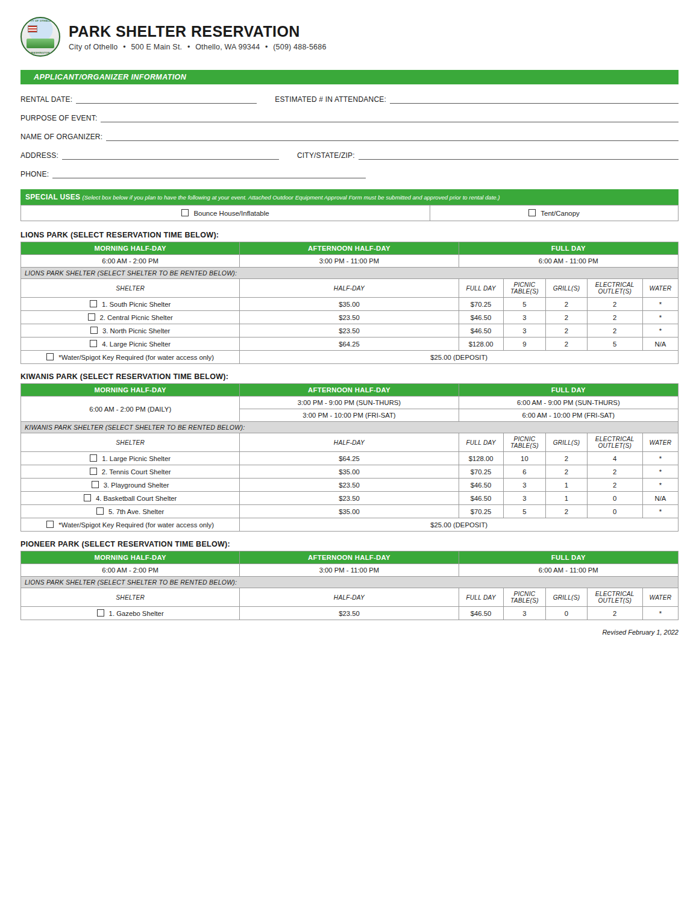CITY OF OTHELLO WASHINGTON
PARK SHELTER RESERVATION
City of Othello • 500 E Main St. • Othello, WA 99344 • (509) 488-5686
APPLICANT/ORGANIZER INFORMATION
RENTAL DATE: ESTIMATED # IN ATTENDANCE:
PURPOSE OF EVENT:
NAME OF ORGANIZER:
ADDRESS: CITY/STATE/ZIP:
PHONE:
SPECIAL USES (Select box below if you plan to have the following at your event. Attached Outdoor Equipment Approval Form must be submitted and approved prior to rental date.)
| Bounce House/Inflatable | Tent/Canopy |
LIONS PARK (SELECT RESERVATION TIME BELOW):
| MORNING HALF-DAY | AFTERNOON HALF-DAY | FULL DAY |
| --- | --- | --- |
| 6:00 AM - 2:00 PM | 3:00 PM - 11:00 PM | 6:00 AM - 11:00 PM |
| LIONS PARK SHELTER (SELECT SHELTER TO BE RENTED BELOW): |
| SHELTER | HALF-DAY | FULL DAY | PICNIC TABLE(S) | GRILL(S) | ELECTRICAL OUTLET(S) | WATER |
| 1. South Picnic Shelter | $35.00 | $70.25 | 5 | 2 | 2 | * |
| 2. Central Picnic Shelter | $23.50 | $46.50 | 3 | 2 | 2 | * |
| 3. North Picnic Shelter | $23.50 | $46.50 | 3 | 2 | 2 | * |
| 4. Large Picnic Shelter | $64.25 | $128.00 | 9 | 2 | 5 | N/A |
| *Water/Spigot Key Required (for water access only) | $25.00 (DEPOSIT) |
KIWANIS PARK (SELECT RESERVATION TIME BELOW):
| MORNING HALF-DAY | AFTERNOON HALF-DAY | FULL DAY |
| --- | --- | --- |
| 6:00 AM - 2:00 PM (DAILY) | 3:00 PM - 9:00 PM (SUN-THURS) | 6:00 AM - 9:00 PM (SUN-THURS) |
| 3:00 PM - 10:00 PM (FRI-SAT) | 6:00 AM - 10:00 PM (FRI-SAT) |
| KIWANIS PARK SHELTER (SELECT SHELTER TO BE RENTED BELOW): |
| SHELTER | HALF-DAY | FULL DAY | PICNIC TABLE(S) | GRILL(S) | ELECTRICAL OUTLET(S) | WATER |
| 1. Large Picnic Shelter | $64.25 | $128.00 | 10 | 2 | 4 | * |
| 2. Tennis Court Shelter | $35.00 | $70.25 | 6 | 2 | 2 | * |
| 3. Playground Shelter | $23.50 | $46.50 | 3 | 1 | 2 | * |
| 4. Basketball Court Shelter | $23.50 | $46.50 | 3 | 1 | 0 | N/A |
| 5. 7th Ave. Shelter | $35.00 | $70.25 | 5 | 2 | 0 | * |
| *Water/Spigot Key Required (for water access only) | $25.00 (DEPOSIT) |
PIONEER PARK (SELECT RESERVATION TIME BELOW):
| MORNING HALF-DAY | AFTERNOON HALF-DAY | FULL DAY |
| --- | --- | --- |
| 6:00 AM - 2:00 PM | 3:00 PM - 11:00 PM | 6:00 AM - 11:00 PM |
| LIONS PARK SHELTER (SELECT SHELTER TO BE RENTED BELOW): |
| SHELTER | HALF-DAY | FULL DAY | PICNIC TABLE(S) | GRILL(S) | ELECTRICAL OUTLET(S) | WATER |
| 1. Gazebo Shelter | $23.50 | $46.50 | 3 | 0 | 2 | * |
Revised February 1, 2022